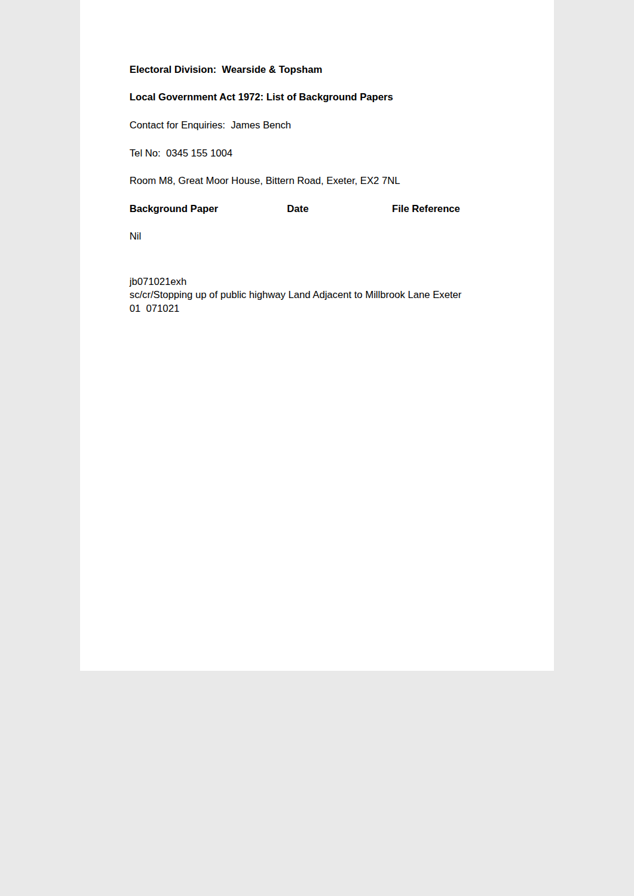Electoral Division: Wearside & Topsham
Local Government Act 1972: List of Background Papers
Contact for Enquiries: James Bench
Tel No: 0345 155 1004
Room M8, Great Moor House, Bittern Road, Exeter, EX2 7NL
| Background Paper | Date | File Reference |
| --- | --- | --- |
Nil
jb071021exh sc/cr/Stopping up of public highway Land Adjacent to Millbrook Lane Exeter 01 071021